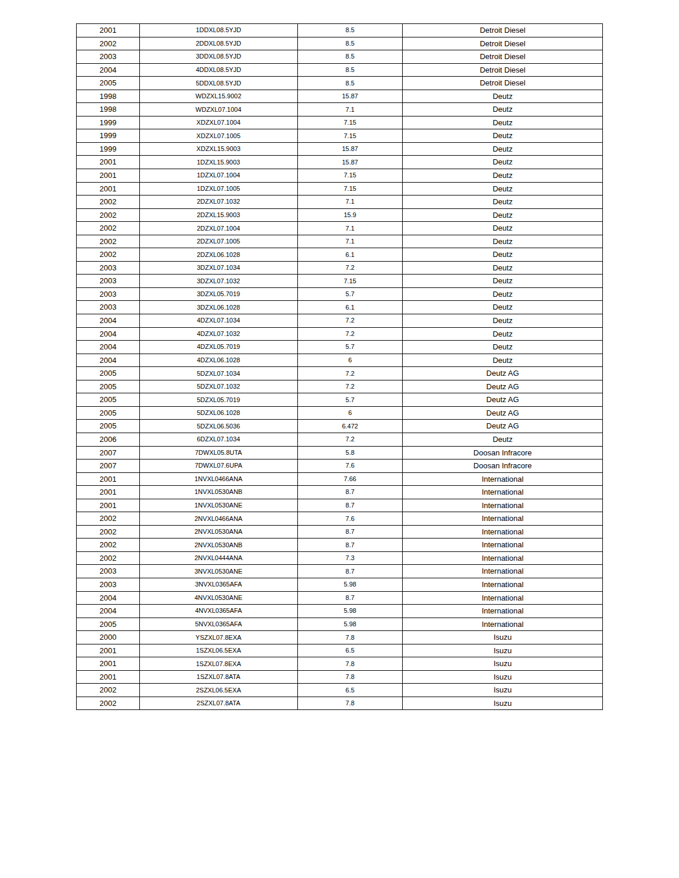| 2001 | 1DDXL08.5YJD | 8.5 | Detroit Diesel |
| 2002 | 2DDXL08.5YJD | 8.5 | Detroit Diesel |
| 2003 | 3DDXL08.5YJD | 8.5 | Detroit Diesel |
| 2004 | 4DDXL08.5YJD | 8.5 | Detroit Diesel |
| 2005 | 5DDXL08.5YJD | 8.5 | Detroit Diesel |
| 1998 | WDZXL15.9002 | 15.87 | Deutz |
| 1998 | WDZXL07.1004 | 7.1 | Deutz |
| 1999 | XDZXL07.1004 | 7.15 | Deutz |
| 1999 | XDZXL07.1005 | 7.15 | Deutz |
| 1999 | XDZXL15.9003 | 15.87 | Deutz |
| 2001 | 1DZXL15.9003 | 15.87 | Deutz |
| 2001 | 1DZXL07.1004 | 7.15 | Deutz |
| 2001 | 1DZXL07.1005 | 7.15 | Deutz |
| 2002 | 2DZXL07.1032 | 7.1 | Deutz |
| 2002 | 2DZXL15.9003 | 15.9 | Deutz |
| 2002 | 2DZXL07.1004 | 7.1 | Deutz |
| 2002 | 2DZXL07.1005 | 7.1 | Deutz |
| 2002 | 2DZXL06.1028 | 6.1 | Deutz |
| 2003 | 3DZXL07.1034 | 7.2 | Deutz |
| 2003 | 3DZXL07.1032 | 7.15 | Deutz |
| 2003 | 3DZXL05.7019 | 5.7 | Deutz |
| 2003 | 3DZXL06.1028 | 6.1 | Deutz |
| 2004 | 4DZXL07.1034 | 7.2 | Deutz |
| 2004 | 4DZXL07.1032 | 7.2 | Deutz |
| 2004 | 4DZXL05.7019 | 5.7 | Deutz |
| 2004 | 4DZXL06.1028 | 6 | Deutz |
| 2005 | 5DZXL07.1034 | 7.2 | Deutz AG |
| 2005 | 5DZXL07.1032 | 7.2 | Deutz AG |
| 2005 | 5DZXL05.7019 | 5.7 | Deutz AG |
| 2005 | 5DZXL06.1028 | 6 | Deutz AG |
| 2005 | 5DZXL06.5036 | 6.472 | Deutz AG |
| 2006 | 6DZXL07.1034 | 7.2 | Deutz |
| 2007 | 7DWXL05.8UTA | 5.8 | Doosan Infracore |
| 2007 | 7DWXL07.6UPA | 7.6 | Doosan Infracore |
| 2001 | 1NVXL0466ANA | 7.66 | International |
| 2001 | 1NVXL0530ANB | 8.7 | International |
| 2001 | 1NVXL0530ANE | 8.7 | International |
| 2002 | 2NVXL0466ANA | 7.6 | International |
| 2002 | 2NVXL0530ANA | 8.7 | International |
| 2002 | 2NVXL0530ANB | 8.7 | International |
| 2002 | 2NVXL0444ANA | 7.3 | International |
| 2003 | 3NVXL0530ANE | 8.7 | International |
| 2003 | 3NVXL0365AFA | 5.98 | International |
| 2004 | 4NVXL0530ANE | 8.7 | International |
| 2004 | 4NVXL0365AFA | 5.98 | International |
| 2005 | 5NVXL0365AFA | 5.98 | International |
| 2000 | YSZXL07.8EXA | 7.8 | Isuzu |
| 2001 | 1SZXL06.5EXA | 6.5 | Isuzu |
| 2001 | 1SZXL07.8EXA | 7.8 | Isuzu |
| 2001 | 1SZXL07.8ATA | 7.8 | Isuzu |
| 2002 | 2SZXL06.5EXA | 6.5 | Isuzu |
| 2002 | 2SZXL07.8ATA | 7.8 | Isuzu |